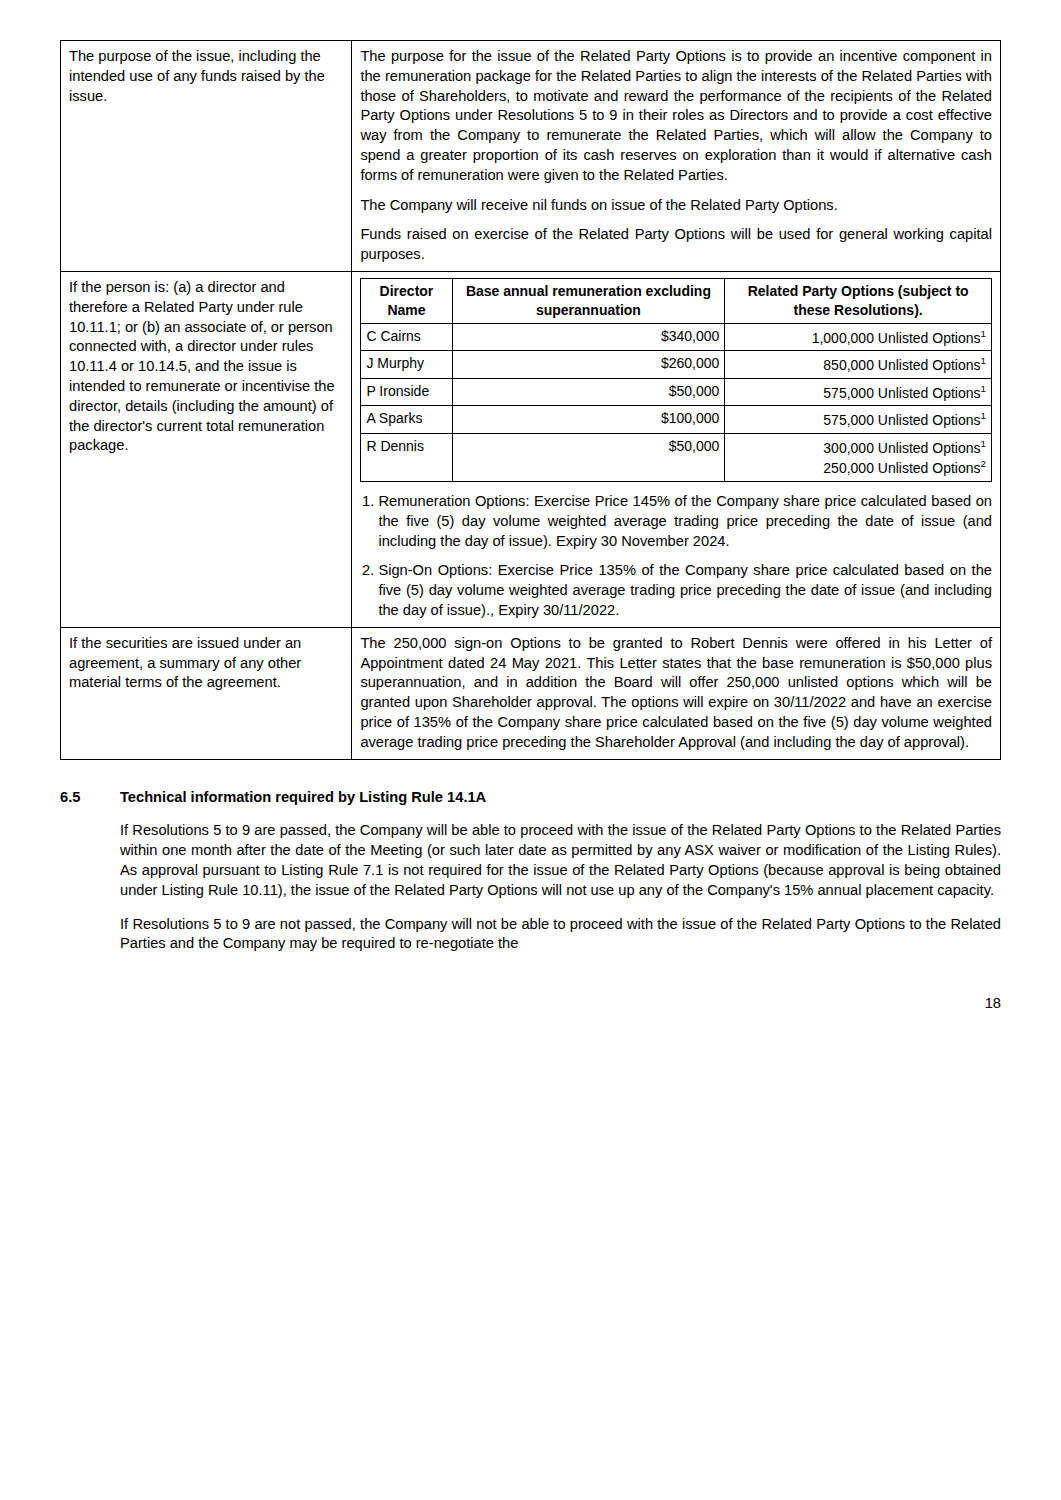| The purpose of the issue, including the intended use of any funds raised by the issue. | The purpose for the issue of the Related Party Options is to provide an incentive component in the remuneration package for the Related Parties to align the interests of the Related Parties with those of Shareholders, to motivate and reward the performance of the recipients of the Related Party Options under Resolutions 5 to 9 in their roles as Directors and to provide a cost effective way from the Company to remunerate the Related Parties, which will allow the Company to spend a greater proportion of its cash reserves on exploration than it would if alternative cash forms of remuneration were given to the Related Parties. The Company will receive nil funds on issue of the Related Party Options. Funds raised on exercise of the Related Party Options will be used for general working capital purposes. |
| If the person is: (a) a director and therefore a Related Party under rule 10.11.1; or (b) an associate of, or person connected with, a director under rules 10.11.4 or 10.14.5, and the issue is intended to remunerate or incentivise the director, details (including the amount) of the director's current total remuneration package. | / Director Name / Base annual remuneration excluding superannuation / Related Party Options (subject to these Resolutions). / / --- / --- / --- / / C Cairns / $340,000 / 1,000,000 Unlisted Options 1 / / J Murphy / $260,000 / 850,000 Unlisted Options 1 / / P Ironside / $50,000 / 575,000 Unlisted Options 1 / / A Sparks / $100,000 / 575,000 Unlisted Options 1 / / R Dennis / $50,000 / 300,000 Unlisted Options 1 250,000 Unlisted Options 2 / Remuneration Options: Exercise Price 145% of the Company share price calculated based on the five (5) day volume weighted average trading price preceding the date of issue (and including the day of issue). Expiry 30 November 2024. Sign-On Options: Exercise Price 135% of the Company share price calculated based on the five (5) day volume weighted average trading price preceding the date of issue (and including the day of issue)., Expiry 30/11/2022. |
| If the securities are issued under an agreement, a summary of any other material terms of the agreement. | The 250,000 sign-on Options to be granted to Robert Dennis were offered in his Letter of Appointment dated 24 May 2021. This Letter states that the base remuneration is $50,000 plus superannuation, and in addition the Board will offer 250,000 unlisted options which will be granted upon Shareholder approval. The options will expire on 30/11/2022 and have an exercise price of 135% of the Company share price calculated based on the five (5) day volume weighted average trading price preceding the Shareholder Approval (and including the day of approval). |
6.5 Technical information required by Listing Rule 14.1A
If Resolutions 5 to 9 are passed, the Company will be able to proceed with the issue of the Related Party Options to the Related Parties within one month after the date of the Meeting (or such later date as permitted by any ASX waiver or modification of the Listing Rules). As approval pursuant to Listing Rule 7.1 is not required for the issue of the Related Party Options (because approval is being obtained under Listing Rule 10.11), the issue of the Related Party Options will not use up any of the Company's 15% annual placement capacity.
If Resolutions 5 to 9 are not passed, the Company will not be able to proceed with the issue of the Related Party Options to the Related Parties and the Company may be required to re-negotiate the
18